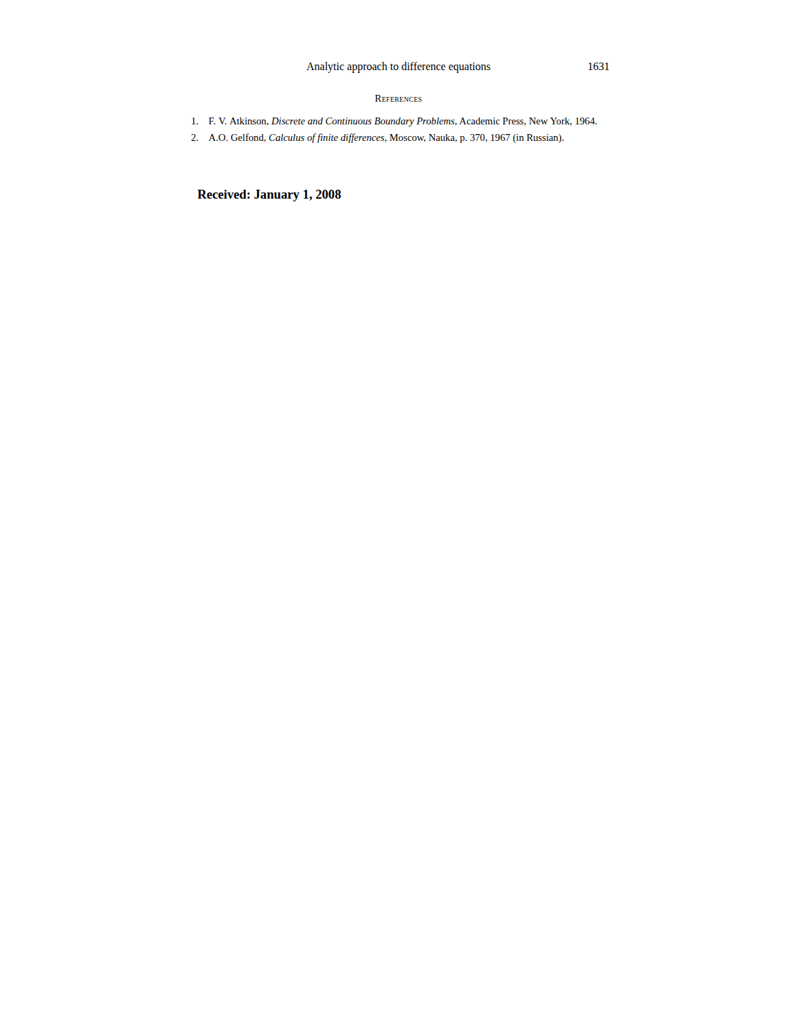Analytic approach to difference equations 1631
References
1. F. V. Atkinson, Discrete and Continuous Boundary Problems, Academic Press, New York, 1964.
2. A.O. Gelfond, Calculus of finite differences, Moscow, Nauka, p. 370, 1967 (in Russian).
Received: January 1, 2008